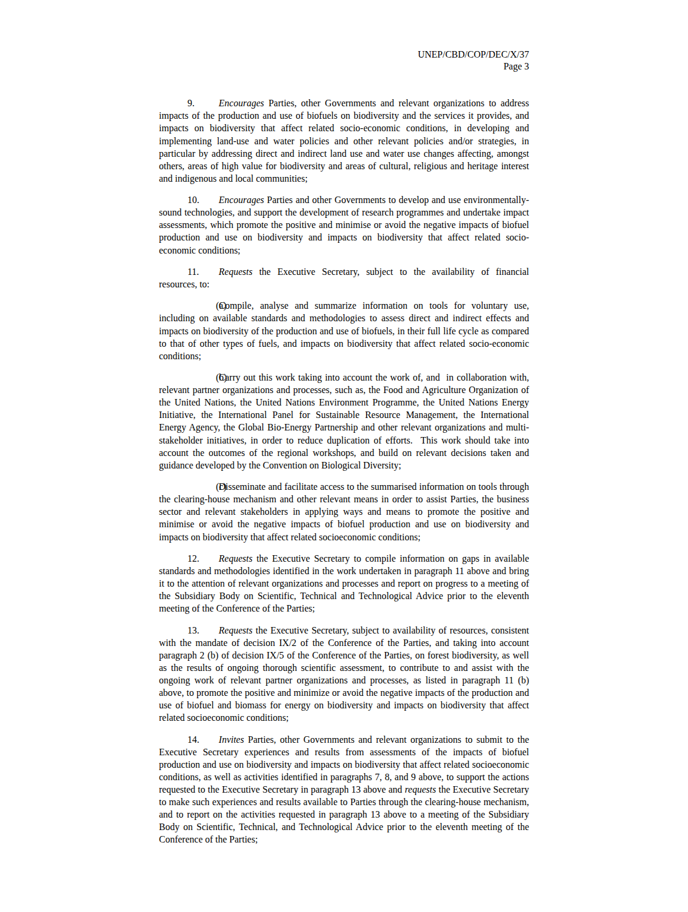UNEP/CBD/COP/DEC/X/37
Page 3
9. Encourages Parties, other Governments and relevant organizations to address impacts of the production and use of biofuels on biodiversity and the services it provides, and impacts on biodiversity that affect related socio-economic conditions, in developing and implementing land-use and water policies and other relevant policies and/or strategies, in particular by addressing direct and indirect land use and water use changes affecting, amongst others, areas of high value for biodiversity and areas of cultural, religious and heritage interest and indigenous and local communities;
10. Encourages Parties and other Governments to develop and use environmentally-sound technologies, and support the development of research programmes and undertake impact assessments, which promote the positive and minimise or avoid the negative impacts of biofuel production and use on biodiversity and impacts on biodiversity that affect related socio-economic conditions;
11. Requests the Executive Secretary, subject to the availability of financial resources, to:
(a) Compile, analyse and summarize information on tools for voluntary use, including on available standards and methodologies to assess direct and indirect effects and impacts on biodiversity of the production and use of biofuels, in their full life cycle as compared to that of other types of fuels, and impacts on biodiversity that affect related socio-economic conditions;
(b) Carry out this work taking into account the work of, and in collaboration with, relevant partner organizations and processes, such as, the Food and Agriculture Organization of the United Nations, the United Nations Environment Programme, the United Nations Energy Initiative, the International Panel for Sustainable Resource Management, the International Energy Agency, the Global Bio-Energy Partnership and other relevant organizations and multi-stakeholder initiatives, in order to reduce duplication of efforts. This work should take into account the outcomes of the regional workshops, and build on relevant decisions taken and guidance developed by the Convention on Biological Diversity;
(c) Disseminate and facilitate access to the summarised information on tools through the clearing-house mechanism and other relevant means in order to assist Parties, the business sector and relevant stakeholders in applying ways and means to promote the positive and minimise or avoid the negative impacts of biofuel production and use on biodiversity and impacts on biodiversity that affect related socioeconomic conditions;
12. Requests the Executive Secretary to compile information on gaps in available standards and methodologies identified in the work undertaken in paragraph 11 above and bring it to the attention of relevant organizations and processes and report on progress to a meeting of the Subsidiary Body on Scientific, Technical and Technological Advice prior to the eleventh meeting of the Conference of the Parties;
13. Requests the Executive Secretary, subject to availability of resources, consistent with the mandate of decision IX/2 of the Conference of the Parties, and taking into account paragraph 2 (b) of decision IX/5 of the Conference of the Parties, on forest biodiversity, as well as the results of ongoing thorough scientific assessment, to contribute to and assist with the ongoing work of relevant partner organizations and processes, as listed in paragraph 11 (b) above, to promote the positive and minimize or avoid the negative impacts of the production and use of biofuel and biomass for energy on biodiversity and impacts on biodiversity that affect related socioeconomic conditions;
14. Invites Parties, other Governments and relevant organizations to submit to the Executive Secretary experiences and results from assessments of the impacts of biofuel production and use on biodiversity and impacts on biodiversity that affect related socioeconomic conditions, as well as activities identified in paragraphs 7, 8, and 9 above, to support the actions requested to the Executive Secretary in paragraph 13 above and requests the Executive Secretary to make such experiences and results available to Parties through the clearing-house mechanism, and to report on the activities requested in paragraph 13 above to a meeting of the Subsidiary Body on Scientific, Technical, and Technological Advice prior to the eleventh meeting of the Conference of the Parties;